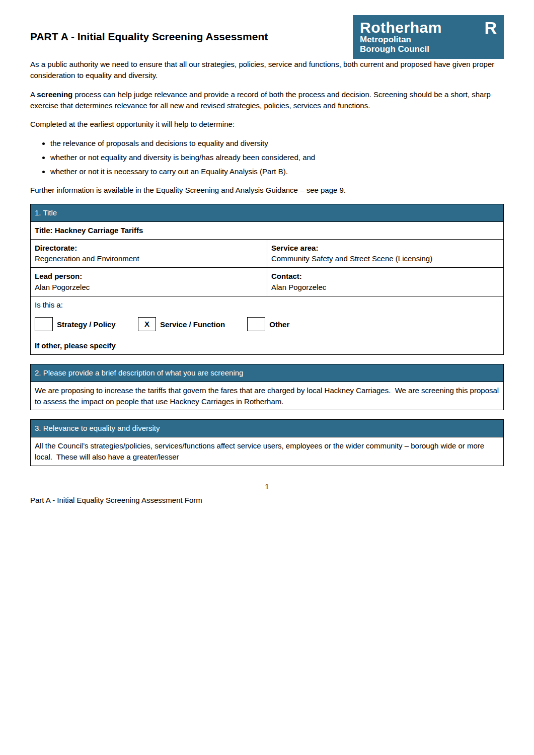R
Rotherham
Metropolitan
Borough Council
PART A - Initial Equality Screening Assessment
As a public authority we need to ensure that all our strategies, policies, service and functions, both current and proposed have given proper consideration to equality and diversity.
A screening process can help judge relevance and provide a record of both the process and decision. Screening should be a short, sharp exercise that determines relevance for all new and revised strategies, policies, services and functions.
Completed at the earliest opportunity it will help to determine:
the relevance of proposals and decisions to equality and diversity
whether or not equality and diversity is being/has already been considered, and
whether or not it is necessary to carry out an Equality Analysis (Part B).
Further information is available in the Equality Screening and Analysis Guidance – see page 9.
| 1. Title |
| Title: Hackney Carriage Tariffs |
| Directorate: Regeneration and Environment | Service area: Community Safety and Street Scene (Licensing) |
| Lead person: Alan Pogorzelec | Contact: Alan Pogorzelec |
| Is this a: Strategy / Policy X Service / Function Other If other, please specify |
| 2. Please provide a brief description of what you are screening |
| We are proposing to increase the tariffs that govern the fares that are charged by local Hackney Carriages. We are screening this proposal to assess the impact on people that use Hackney Carriages in Rotherham. |
| 3. Relevance to equality and diversity |
| All the Council’s strategies/policies, services/functions affect service users, employees or the wider community – borough wide or more local. These will also have a greater/lesser |
1
Part A - Initial Equality Screening Assessment Form